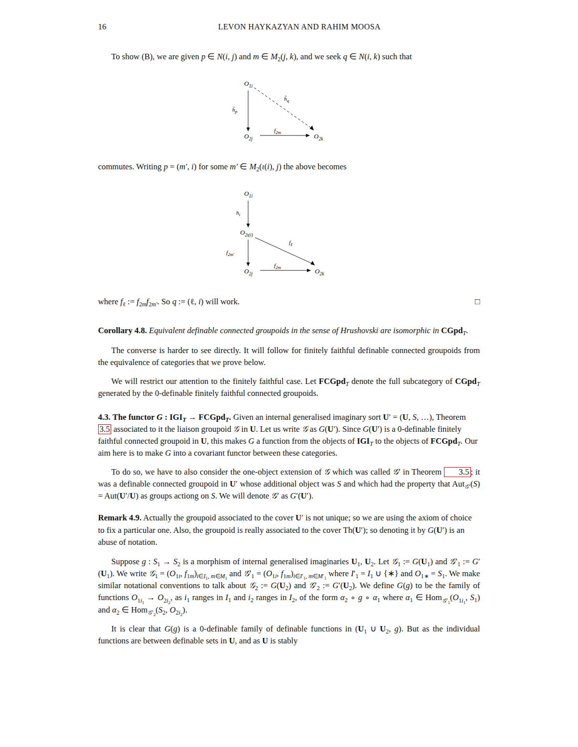16 LEVON HAYKAZYAN AND RAHIM MOOSA
To show (B), we are given p ∈ N(i, j) and m ∈ M2(j, k), and we seek q ∈ N(i, k) such that
Commutative triangle diagram 1 O1i O2j O2k h̃p h̃q f2m
commutes. Writing p = (m′, i) for some m′ ∈ M2(ι(i), j) the above becomes
Commutative diagram 2 O1i O2ι(i) O2j O2k hi f2m′ fℓ f2m
where fℓ := f2mf2m′. So q := (ℓ, i) will work. □
Corollary 4.8. Equivalent definable connected groupoids in the sense of Hrushovski are isomorphic in CGpdT.
The converse is harder to see directly. It will follow for finitely faithful definable connected groupoids from the equivalence of categories that we prove below.
We will restrict our attention to the finitely faithful case. Let FCGpdT denote the full subcategory of CGpdT generated by the 0-definable finitely faithful connected groupoids.
4.3. The functor G : IGIT → FCGpdT. Given an internal generalised imaginary sort U′ = (U, S, …), Theorem 3.5 associated to it the liaison groupoid 𝒢 in U. Let us write 𝒢 as G(U′). Since G(U′) is a 0-definable finitely faithful connected groupoid in U, this makes G a function from the objects of IGIT to the objects of FCGpdT. Our aim here is to make G into a covariant functor between these categories.
To do so, we have to also consider the one-object extension of 𝒢 which was called 𝒢′ in Theorem 3.5; it was a definable connected groupoid in U′ whose additional object was S and which had the property that Aut𝒢′(S) = Aut(U′/U) as groups actiong on S. We will denote 𝒢′ as G′(U′).
Remark 4.9. Actually the groupoid associated to the cover U′ is not unique; so we are using the axiom of choice to fix a particular one. Also, the groupoid is really associated to the cover Th(U′); so denoting it by G(U′) is an abuse of notation.
Suppose g : S1 → S2 is a morphism of internal generalised imaginaries U1, U2. Let 𝒢1 := G(U1) and 𝒢′1 := G′(U1). We write 𝒢1 = (O1i, f1m)i∈I1, m∈M1 and 𝒢′1 = (O1i, f1m)i∈I′1, m∈M′1 where I′1 = I1 ∪ {∗} and O1∗ = S1. We make similar notational conventions to talk about 𝒢2 := G(U2) and 𝒢′2 := G′(U2). We define G(g) to be the family of functions O1i1 → O2i2, as i1 ranges in I1 and i2 ranges in I2, of the form α2 ∘ g ∘ α1 where α1 ∈ Hom𝒢′1(O1i1, S1) and α2 ∈ Hom𝒢′2(S2, O2i2).
It is clear that G(g) is a 0-definable family of definable functions in (U1 ∪ U2, g). But as the individual functions are between definable sets in U, and as U is stably